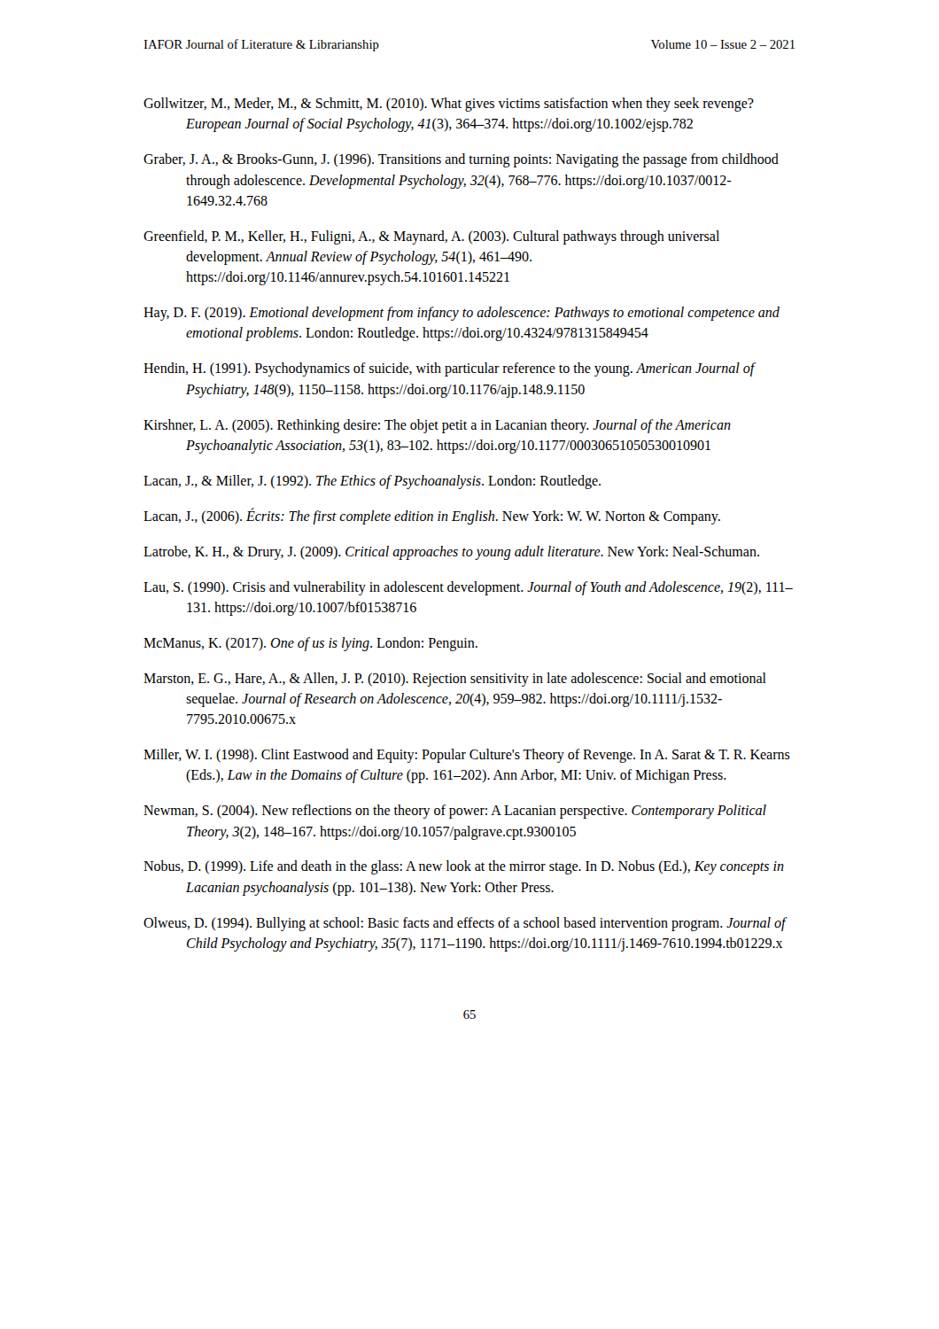IAFOR Journal of Literature & Librarianship Volume 10 – Issue 2 – 2021
References
Gollwitzer, M., Meder, M., & Schmitt, M. (2010). What gives victims satisfaction when they seek revenge? European Journal of Social Psychology, 41(3), 364–374. https://doi.org/10.1002/ejsp.782
Graber, J. A., & Brooks-Gunn, J. (1996). Transitions and turning points: Navigating the passage from childhood through adolescence. Developmental Psychology, 32(4), 768–776. https://doi.org/10.1037/0012-1649.32.4.768
Greenfield, P. M., Keller, H., Fuligni, A., & Maynard, A. (2003). Cultural pathways through universal development. Annual Review of Psychology, 54(1), 461–490. https://doi.org/10.1146/annurev.psych.54.101601.145221
Hay, D. F. (2019). Emotional development from infancy to adolescence: Pathways to emotional competence and emotional problems. London: Routledge. https://doi.org/10.4324/9781315849454
Hendin, H. (1991). Psychodynamics of suicide, with particular reference to the young. American Journal of Psychiatry, 148(9), 1150–1158. https://doi.org/10.1176/ajp.148.9.1150
Kirshner, L. A. (2005). Rethinking desire: The objet petit a in Lacanian theory. Journal of the American Psychoanalytic Association, 53(1), 83–102. https://doi.org/10.1177/00030651050530010901
Lacan, J., & Miller, J. (1992). The Ethics of Psychoanalysis. London: Routledge.
Lacan, J., (2006). Écrits: The first complete edition in English. New York: W. W. Norton & Company.
Latrobe, K. H., & Drury, J. (2009). Critical approaches to young adult literature. New York: Neal-Schuman.
Lau, S. (1990). Crisis and vulnerability in adolescent development. Journal of Youth and Adolescence, 19(2), 111–131. https://doi.org/10.1007/bf01538716
McManus, K. (2017). One of us is lying. London: Penguin.
Marston, E. G., Hare, A., & Allen, J. P. (2010). Rejection sensitivity in late adolescence: Social and emotional sequelae. Journal of Research on Adolescence, 20(4), 959–982. https://doi.org/10.1111/j.1532-7795.2010.00675.x
Miller, W. I. (1998). Clint Eastwood and Equity: Popular Culture's Theory of Revenge. In A. Sarat & T. R. Kearns (Eds.), Law in the Domains of Culture (pp. 161–202). Ann Arbor, MI: Univ. of Michigan Press.
Newman, S. (2004). New reflections on the theory of power: A Lacanian perspective. Contemporary Political Theory, 3(2), 148–167. https://doi.org/10.1057/palgrave.cpt.9300105
Nobus, D. (1999). Life and death in the glass: A new look at the mirror stage. In D. Nobus (Ed.), Key concepts in Lacanian psychoanalysis (pp. 101–138). New York: Other Press.
Olweus, D. (1994). Bullying at school: Basic facts and effects of a school based intervention program. Journal of Child Psychology and Psychiatry, 35(7), 1171–1190. https://doi.org/10.1111/j.1469-7610.1994.tb01229.x
65